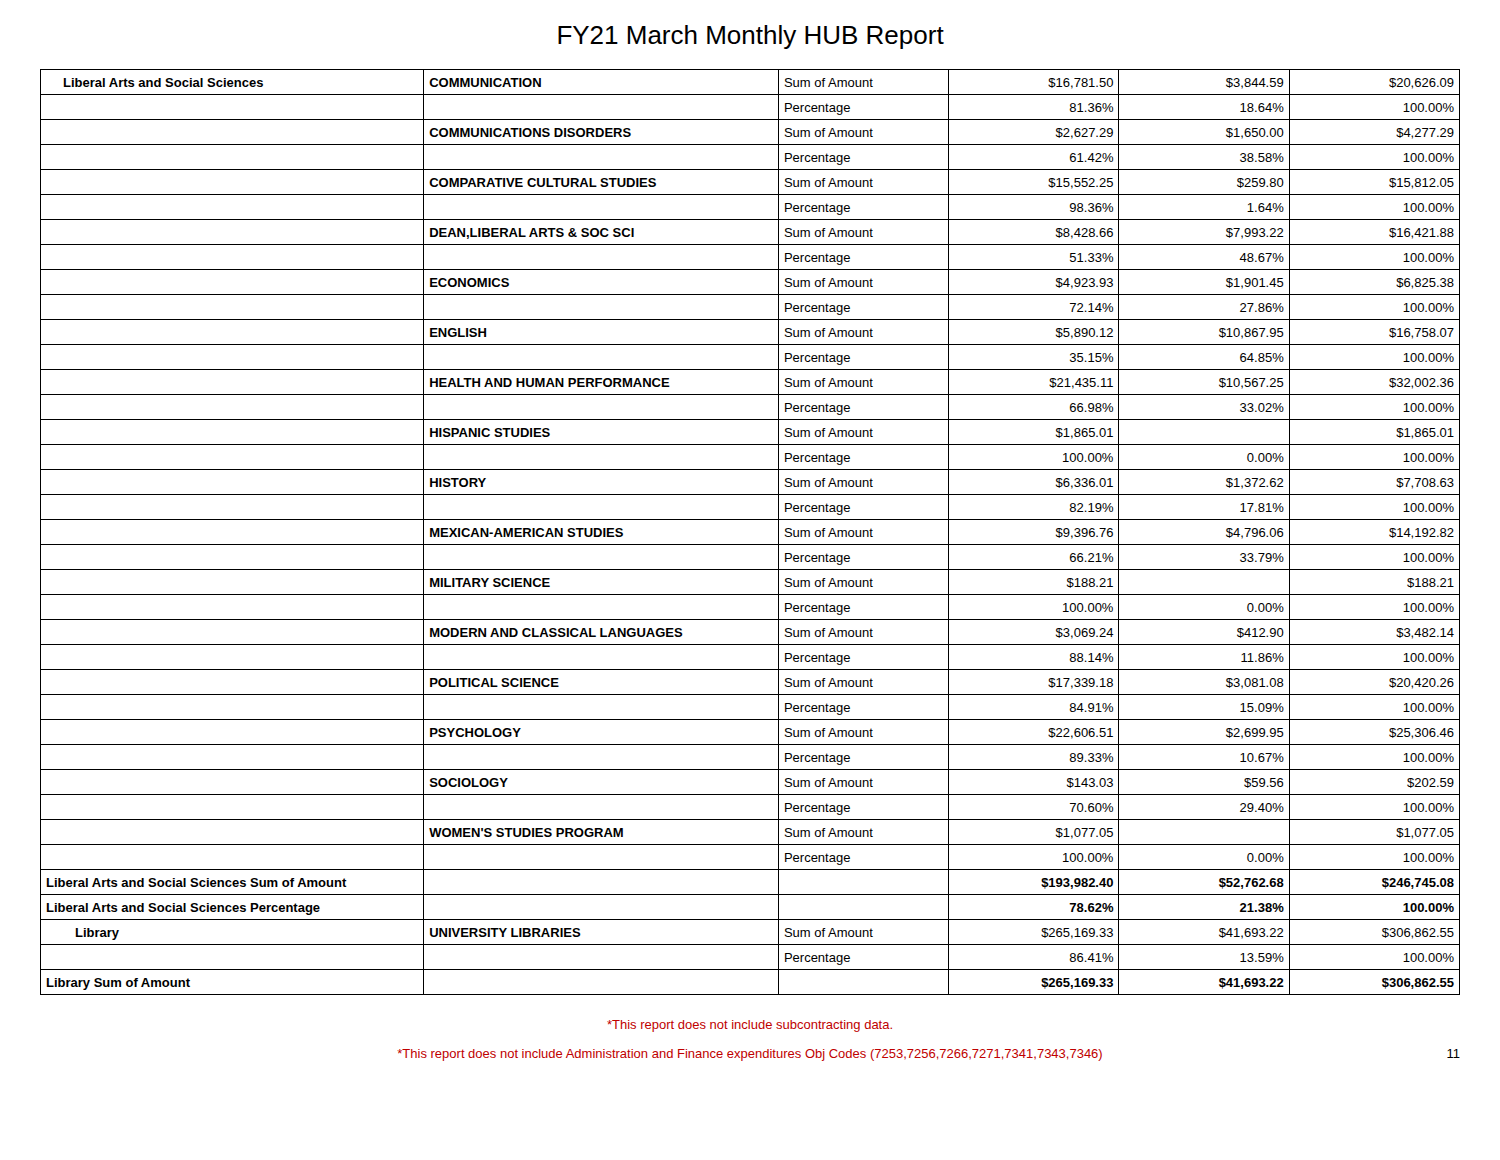FY21 March Monthly HUB Report
| Liberal Arts and Social Sciences | COMMUNICATION | Sum of Amount | $16,781.50 | $3,844.59 | $20,626.09 |
| | | Percentage | 81.36% | 18.64% | 100.00% |
| | COMMUNICATIONS DISORDERS | Sum of Amount | $2,627.29 | $1,650.00 | $4,277.29 |
| | | Percentage | 61.42% | 38.58% | 100.00% |
| | COMPARATIVE CULTURAL STUDIES | Sum of Amount | $15,552.25 | $259.80 | $15,812.05 |
| | | Percentage | 98.36% | 1.64% | 100.00% |
| | DEAN,LIBERAL ARTS & SOC SCI | Sum of Amount | $8,428.66 | $7,993.22 | $16,421.88 |
| | | Percentage | 51.33% | 48.67% | 100.00% |
| | ECONOMICS | Sum of Amount | $4,923.93 | $1,901.45 | $6,825.38 |
| | | Percentage | 72.14% | 27.86% | 100.00% |
| | ENGLISH | Sum of Amount | $5,890.12 | $10,867.95 | $16,758.07 |
| | | Percentage | 35.15% | 64.85% | 100.00% |
| | HEALTH AND HUMAN PERFORMANCE | Sum of Amount | $21,435.11 | $10,567.25 | $32,002.36 |
| | | Percentage | 66.98% | 33.02% | 100.00% |
| | HISPANIC STUDIES | Sum of Amount | $1,865.01 | | $1,865.01 |
| | | Percentage | 100.00% | 0.00% | 100.00% |
| | HISTORY | Sum of Amount | $6,336.01 | $1,372.62 | $7,708.63 |
| | | Percentage | 82.19% | 17.81% | 100.00% |
| | MEXICAN-AMERICAN STUDIES | Sum of Amount | $9,396.76 | $4,796.06 | $14,192.82 |
| | | Percentage | 66.21% | 33.79% | 100.00% |
| | MILITARY SCIENCE | Sum of Amount | $188.21 | | $188.21 |
| | | Percentage | 100.00% | 0.00% | 100.00% |
| | MODERN AND CLASSICAL LANGUAGES | Sum of Amount | $3,069.24 | $412.90 | $3,482.14 |
| | | Percentage | 88.14% | 11.86% | 100.00% |
| | POLITICAL SCIENCE | Sum of Amount | $17,339.18 | $3,081.08 | $20,420.26 |
| | | Percentage | 84.91% | 15.09% | 100.00% |
| | PSYCHOLOGY | Sum of Amount | $22,606.51 | $2,699.95 | $25,306.46 |
| | | Percentage | 89.33% | 10.67% | 100.00% |
| | SOCIOLOGY | Sum of Amount | $143.03 | $59.56 | $202.59 |
| | | Percentage | 70.60% | 29.40% | 100.00% |
| | WOMEN'S STUDIES PROGRAM | Sum of Amount | $1,077.05 | | $1,077.05 |
| | | Percentage | 100.00% | 0.00% | 100.00% |
| Liberal Arts and Social Sciences Sum of Amount | | | $193,982.40 | $52,762.68 | $246,745.08 |
| Liberal Arts and Social Sciences Percentage | | | 78.62% | 21.38% | 100.00% |
| Library | UNIVERSITY LIBRARIES | Sum of Amount | $265,169.33 | $41,693.22 | $306,862.55 |
| | | Percentage | 86.41% | 13.59% | 100.00% |
| Library Sum of Amount | | | $265,169.33 | $41,693.22 | $306,862.55 |
*This report does not include subcontracting data.
*This report does not include Administration and Finance expenditures Obj Codes (7253,7256,7266,7271,7341,7343,7346) 11